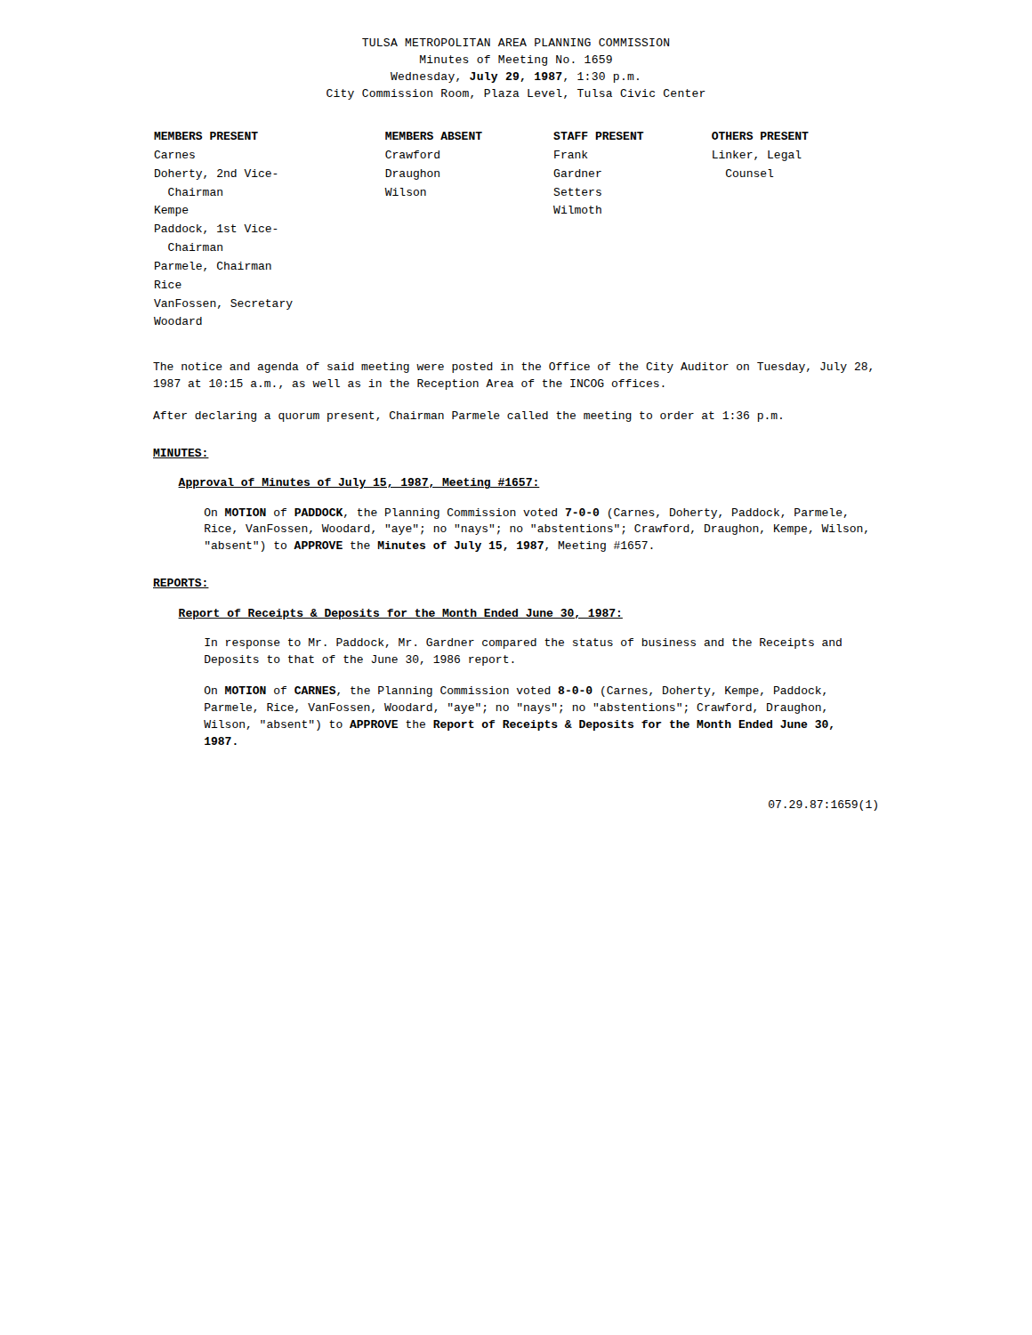TULSA METROPOLITAN AREA PLANNING COMMISSION
Minutes of Meeting No. 1659
Wednesday, July 29, 1987, 1:30 p.m.
City Commission Room, Plaza Level, Tulsa Civic Center
| MEMBERS PRESENT | MEMBERS ABSENT | STAFF PRESENT | OTHERS PRESENT |
| --- | --- | --- | --- |
| Carnes | Crawford | Frank | Linker, Legal |
| Doherty, 2nd Vice- | Draughon | Gardner | Counsel |
| Chairman | Wilson | Setters | |
| Kempe | | Wilmoth | |
| Paddock, 1st Vice- | | | |
| Chairman | | | |
| Parmele, Chairman | | | |
| Rice | | | |
| VanFossen, Secretary | | | |
| Woodard | | | |
The notice and agenda of said meeting were posted in the Office of the City Auditor on Tuesday, July 28, 1987 at 10:15 a.m., as well as in the Reception Area of the INCOG offices.
After declaring a quorum present, Chairman Parmele called the meeting to order at 1:36 p.m.
MINUTES:
Approval of Minutes of July 15, 1987, Meeting #1657:
On MOTION of PADDOCK, the Planning Commission voted 7-0-0 (Carnes, Doherty, Paddock, Parmele, Rice, VanFossen, Woodard, "aye"; no "nays"; no "abstentions"; Crawford, Draughon, Kempe, Wilson, "absent") to APPROVE the Minutes of July 15, 1987, Meeting #1657.
REPORTS:
Report of Receipts & Deposits for the Month Ended June 30, 1987:
In response to Mr. Paddock, Mr. Gardner compared the status of business and the Receipts and Deposits to that of the June 30, 1986 report.
On MOTION of CARNES, the Planning Commission voted 8-0-0 (Carnes, Doherty, Kempe, Paddock, Parmele, Rice, VanFossen, Woodard, "aye"; no "nays"; no "abstentions"; Crawford, Draughon, Wilson, "absent") to APPROVE the Report of Receipts & Deposits for the Month Ended June 30, 1987.
07.29.87:1659(1)